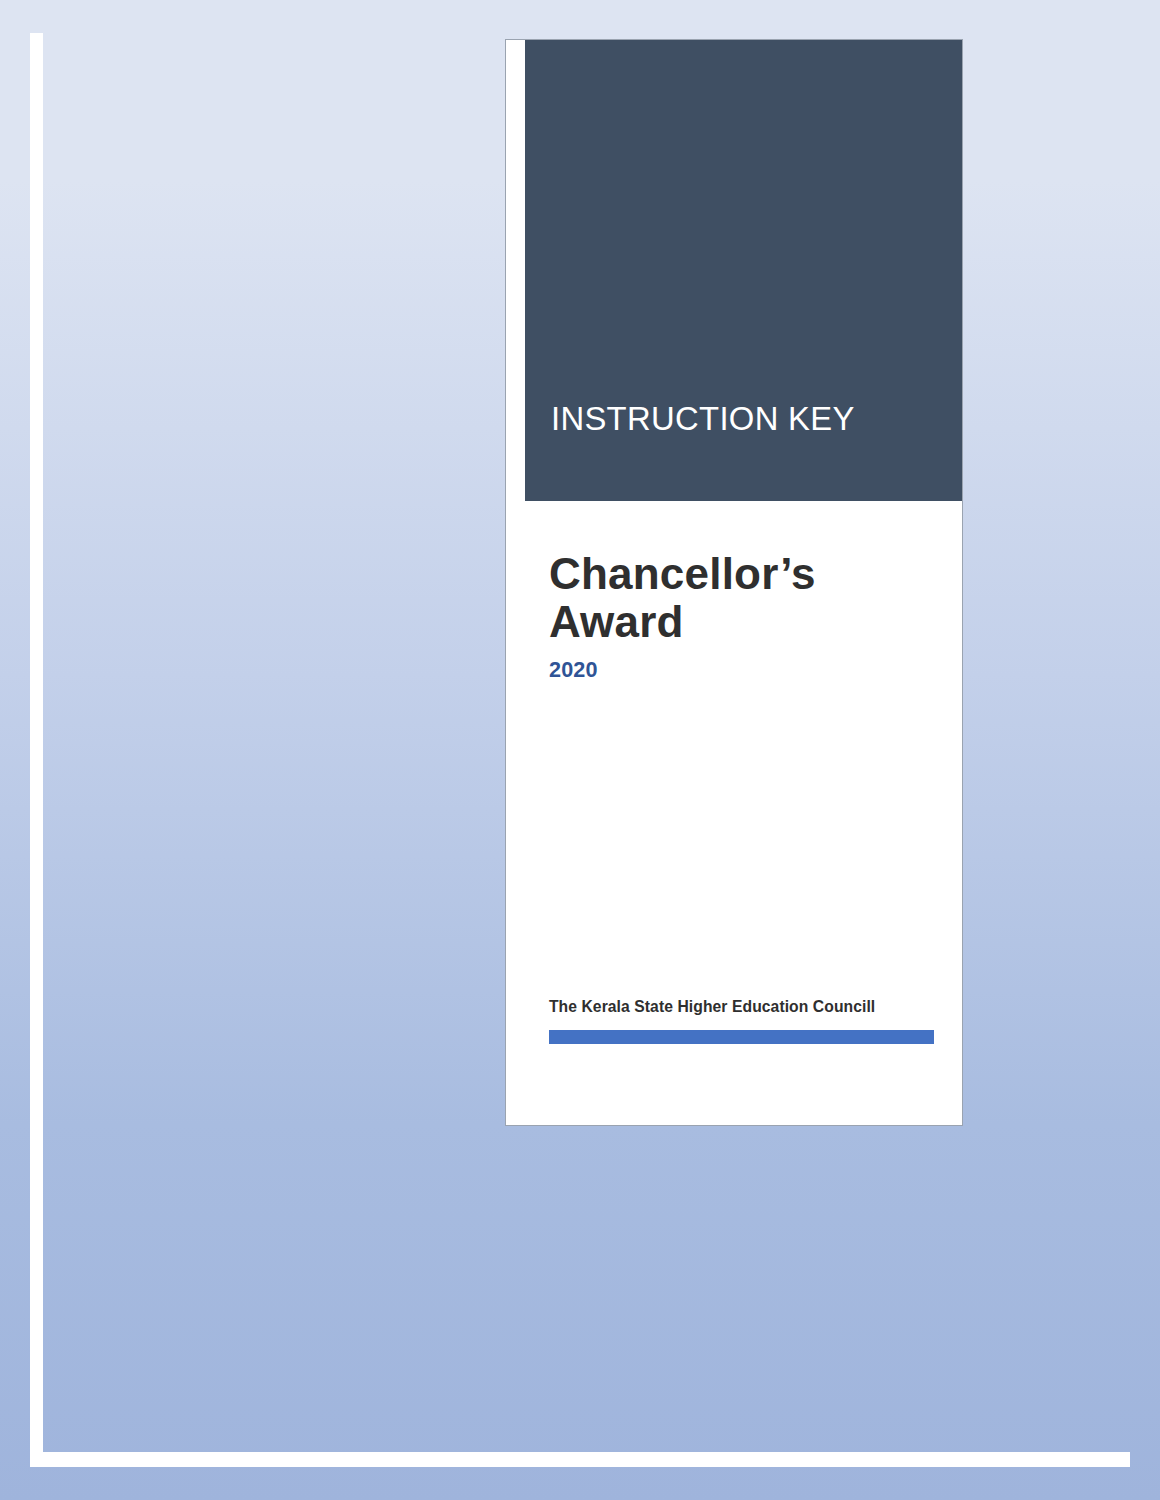INSTRUCTION KEY
Chancellor’s
Award
2020
The Kerala State Higher Education Councill